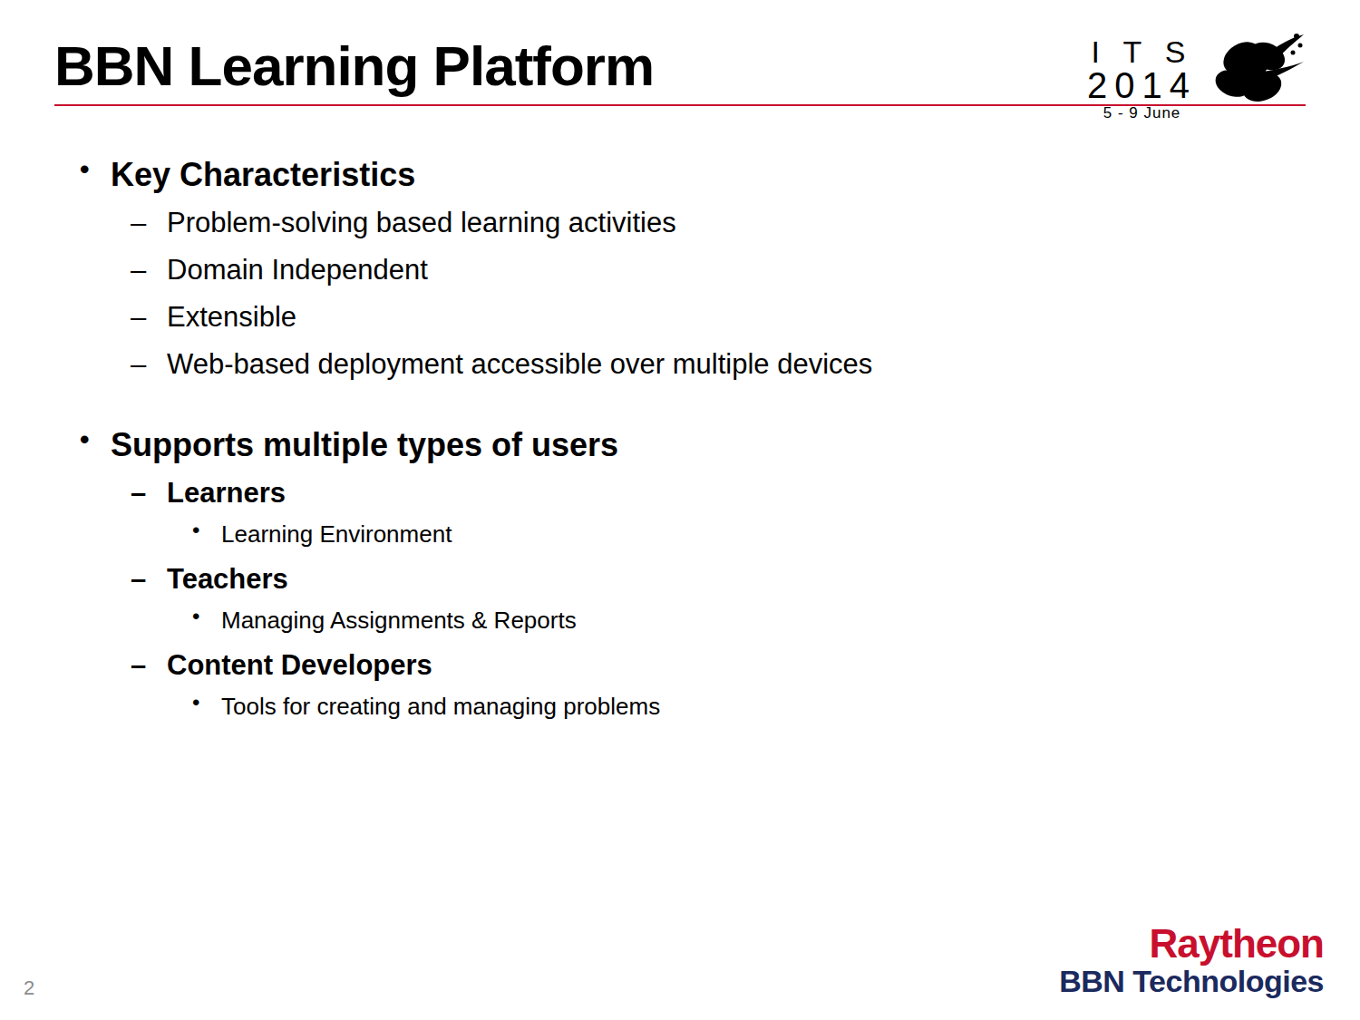BBN Learning Platform
I T S
2014
5 - 9 June
Key Characteristics
Problem-solving based learning activities
Domain Independent
Extensible
Web-based deployment accessible over multiple devices
Supports multiple types of users
Learners
Learning Environment
Teachers
Managing Assignments & Reports
Content Developers
Tools for creating and managing problems
2
Raytheon
BBN Technologies